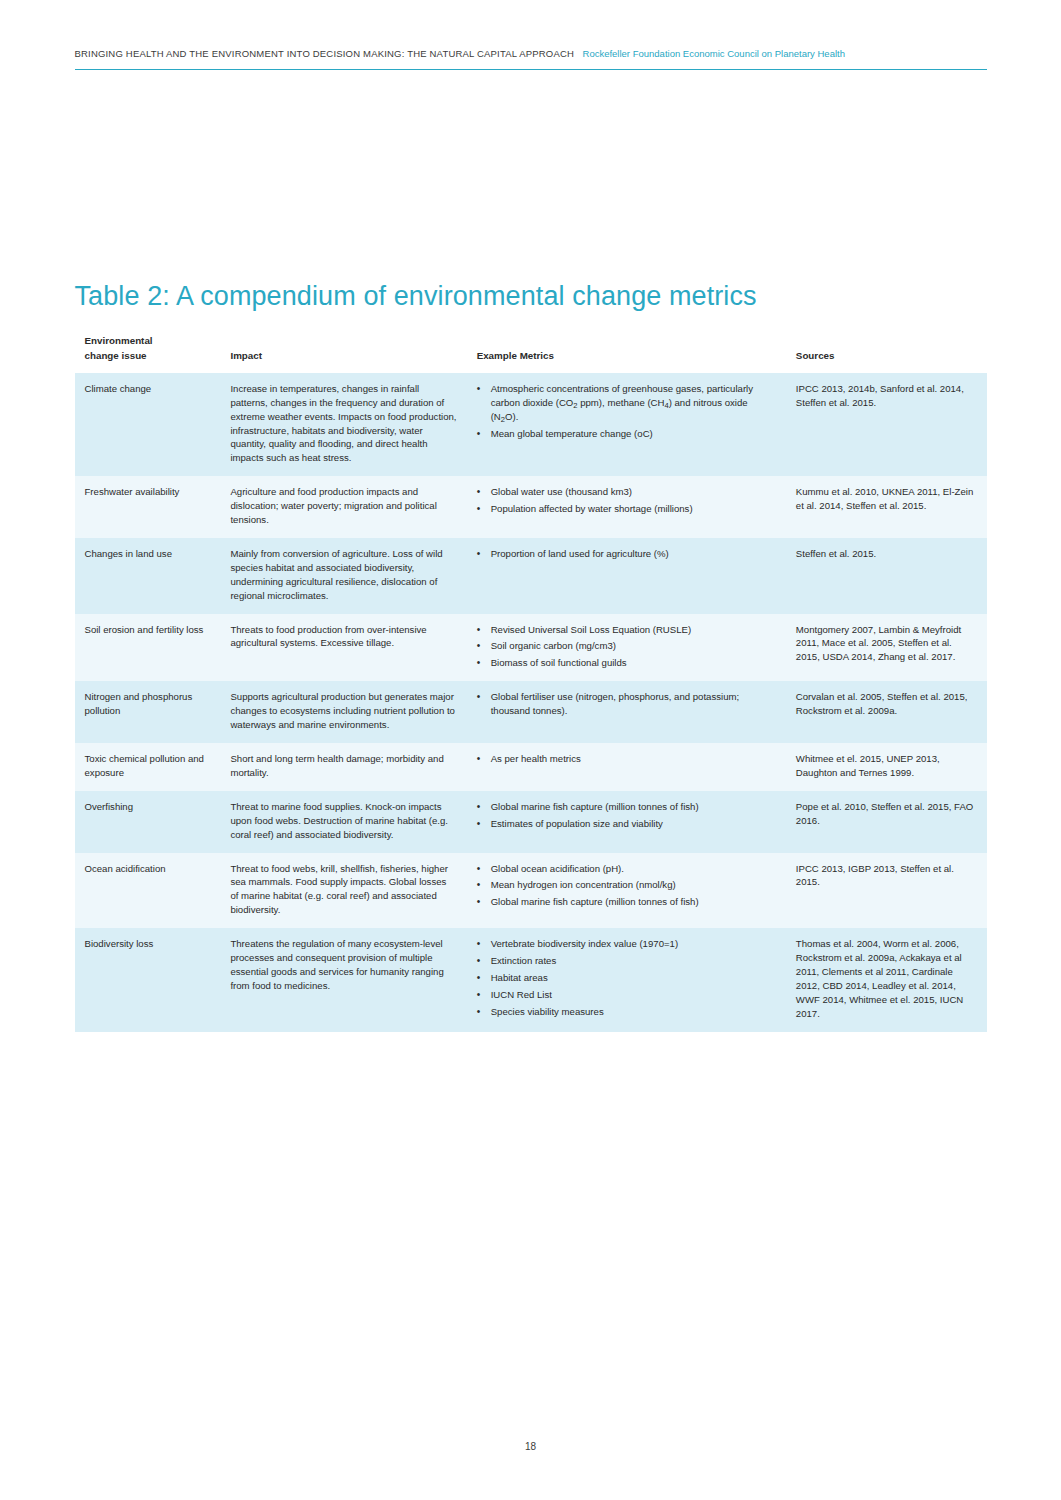BRINGING HEALTH AND THE ENVIRONMENT INTO DECISION MAKING: THE NATURAL CAPITAL APPROACH Rockefeller Foundation Economic Council on Planetary Health
Table 2: A compendium of environmental change metrics
| Environmental change issue | Impact | Example Metrics | Sources |
| --- | --- | --- | --- |
| Climate change | Increase in temperatures, changes in rainfall patterns, changes in the frequency and duration of extreme weather events. Impacts on food production, infrastructure, habitats and biodiversity, water quantity, quality and flooding, and direct health impacts such as heat stress. | Atmospheric concentrations of greenhouse gases, particularly carbon dioxide (CO 2 ppm), methane (CH 4 ) and nitrous oxide (N 2 O). Mean global temperature change (oC) | IPCC 2013, 2014b, Sanford et al. 2014, Steffen et al. 2015. |
| Freshwater availability | Agriculture and food production impacts and dislocation; water poverty; migration and political tensions. | Global water use (thousand km3) Population affected by water shortage (millions) | Kummu et al. 2010, UKNEA 2011, El-Zein et al. 2014, Steffen et al. 2015. |
| Changes in land use | Mainly from conversion of agriculture. Loss of wild species habitat and associated biodiversity, undermining agricultural resilience, dislocation of regional microclimates. | Proportion of land used for agriculture (%) | Steffen et al. 2015. |
| Soil erosion and fertility loss | Threats to food production from over-intensive agricultural systems. Excessive tillage. | Revised Universal Soil Loss Equation (RUSLE) Soil organic carbon (mg/cm3) Biomass of soil functional guilds | Montgomery 2007, Lambin & Meyfroidt 2011, Mace et al. 2005, Steffen et al. 2015, USDA 2014, Zhang et al. 2017. |
| Nitrogen and phosphorus pollution | Supports agricultural production but generates major changes to ecosystems including nutrient pollution to waterways and marine environments. | Global fertiliser use (nitrogen, phosphorus, and potassium; thousand tonnes). | Corvalan et al. 2005, Steffen et al. 2015, Rockstrom et al. 2009a. |
| Toxic chemical pollution and exposure | Short and long term health damage; morbidity and mortality. | As per health metrics | Whitmee et el. 2015, UNEP 2013, Daughton and Ternes 1999. |
| Overfishing | Threat to marine food supplies. Knock-on impacts upon food webs. Destruction of marine habitat (e.g. coral reef) and associated biodiversity. | Global marine fish capture (million tonnes of fish) Estimates of population size and viability | Pope et al. 2010, Steffen et al. 2015, FAO 2016. |
| Ocean acidification | Threat to food webs, krill, shellfish, fisheries, higher sea mammals. Food supply impacts. Global losses of marine habitat (e.g. coral reef) and associated biodiversity. | Global ocean acidification (pH). Mean hydrogen ion concentration (nmol/kg) Global marine fish capture (million tonnes of fish) | IPCC 2013, IGBP 2013, Steffen et al. 2015. |
| Biodiversity loss | Threatens the regulation of many ecosystem-level processes and consequent provision of multiple essential goods and services for humanity ranging from food to medicines. | Vertebrate biodiversity index value (1970=1) Extinction rates Habitat areas IUCN Red List Species viability measures | Thomas et al. 2004, Worm et al. 2006, Rockstrom et al. 2009a, Ackakaya et al 2011, Clements et al 2011, Cardinale 2012, CBD 2014, Leadley et al. 2014, WWF 2014, Whitmee et el. 2015, IUCN 2017. |
18